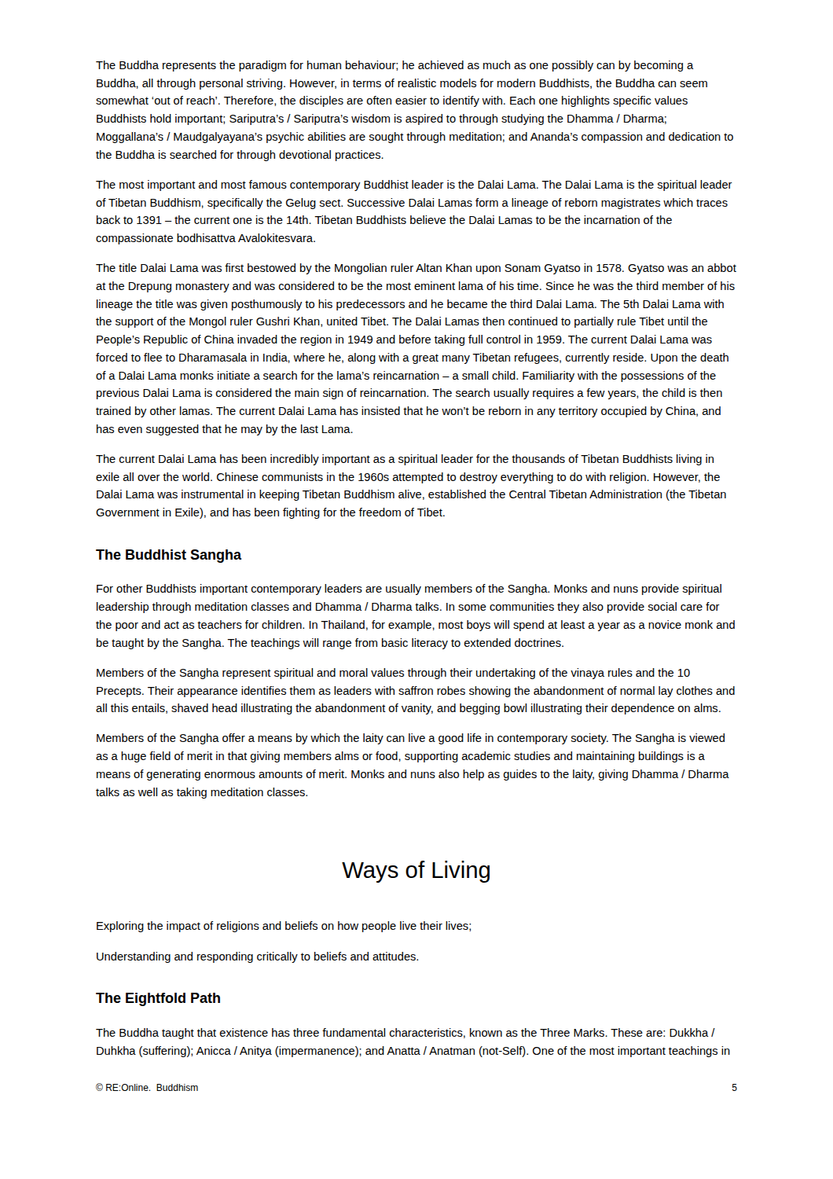The Buddha represents the paradigm for human behaviour; he achieved as much as one possibly can by becoming a Buddha, all through personal striving. However, in terms of realistic models for modern Buddhists, the Buddha can seem somewhat ‘out of reach’. Therefore, the disciples are often easier to identify with. Each one highlights specific values Buddhists hold important; Sariputra’s / Sariputra’s wisdom is aspired to through studying the Dhamma / Dharma; Moggallana’s / Maudgalyayana’s psychic abilities are sought through meditation; and Ananda’s compassion and dedication to the Buddha is searched for through devotional practices.
The most important and most famous contemporary Buddhist leader is the Dalai Lama. The Dalai Lama is the spiritual leader of Tibetan Buddhism, specifically the Gelug sect. Successive Dalai Lamas form a lineage of reborn magistrates which traces back to 1391 – the current one is the 14th. Tibetan Buddhists believe the Dalai Lamas to be the incarnation of the compassionate bodhisattva Avalokitesvara.
The title Dalai Lama was first bestowed by the Mongolian ruler Altan Khan upon Sonam Gyatso in 1578. Gyatso was an abbot at the Drepung monastery and was considered to be the most eminent lama of his time. Since he was the third member of his lineage the title was given posthumously to his predecessors and he became the third Dalai Lama. The 5th Dalai Lama with the support of the Mongol ruler Gushri Khan, united Tibet. The Dalai Lamas then continued to partially rule Tibet until the People’s Republic of China invaded the region in 1949 and before taking full control in 1959. The current Dalai Lama was forced to flee to Dharamasala in India, where he, along with a great many Tibetan refugees, currently reside. Upon the death of a Dalai Lama monks initiate a search for the lama’s reincarnation – a small child. Familiarity with the possessions of the previous Dalai Lama is considered the main sign of reincarnation. The search usually requires a few years, the child is then trained by other lamas. The current Dalai Lama has insisted that he won’t be reborn in any territory occupied by China, and has even suggested that he may by the last Lama.
The current Dalai Lama has been incredibly important as a spiritual leader for the thousands of Tibetan Buddhists living in exile all over the world. Chinese communists in the 1960s attempted to destroy everything to do with religion. However, the Dalai Lama was instrumental in keeping Tibetan Buddhism alive, established the Central Tibetan Administration (the Tibetan Government in Exile), and has been fighting for the freedom of Tibet.
The Buddhist Sangha
For other Buddhists important contemporary leaders are usually members of the Sangha. Monks and nuns provide spiritual leadership through meditation classes and Dhamma / Dharma talks. In some communities they also provide social care for the poor and act as teachers for children. In Thailand, for example, most boys will spend at least a year as a novice monk and be taught by the Sangha. The teachings will range from basic literacy to extended doctrines.
Members of the Sangha represent spiritual and moral values through their undertaking of the vinaya rules and the 10 Precepts. Their appearance identifies them as leaders with saffron robes showing the abandonment of normal lay clothes and all this entails, shaved head illustrating the abandonment of vanity, and begging bowl illustrating their dependence on alms.
Members of the Sangha offer a means by which the laity can live a good life in contemporary society. The Sangha is viewed as a huge field of merit in that giving members alms or food, supporting academic studies and maintaining buildings is a means of generating enormous amounts of merit. Monks and nuns also help as guides to the laity, giving Dhamma / Dharma talks as well as taking meditation classes.
Ways of Living
Exploring the impact of religions and beliefs on how people live their lives;
Understanding and responding critically to beliefs and attitudes.
The Eightfold Path
The Buddha taught that existence has three fundamental characteristics, known as the Three Marks. These are: Dukkha / Duhkha (suffering); Anicca / Anitya (impermanence); and Anatta / Anatman (not-Self). One of the most important teachings in
© RE:Online. Buddhism 5